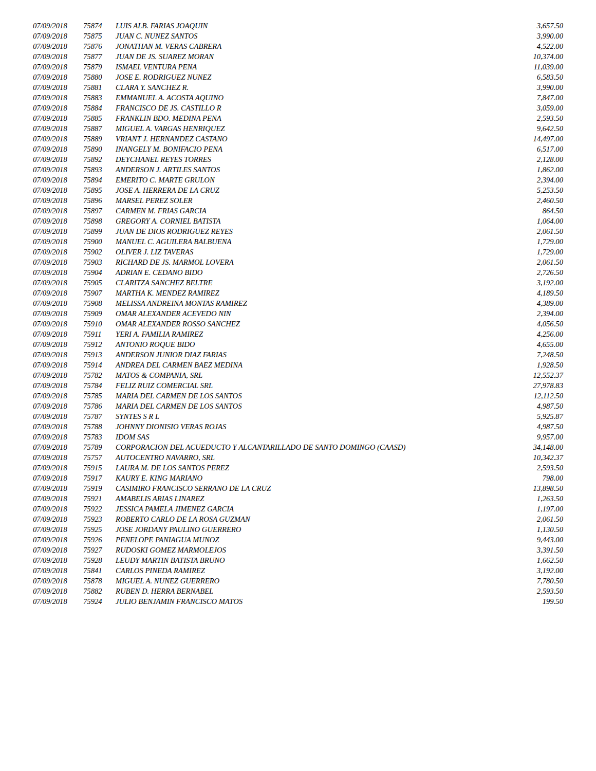| 07/09/2018 | 75874 | LUIS ALB. FARIAS JOAQUIN | 3,657.50 |
| 07/09/2018 | 75875 | JUAN C. NUNEZ SANTOS | 3,990.00 |
| 07/09/2018 | 75876 | JONATHAN M. VERAS CABRERA | 4,522.00 |
| 07/09/2018 | 75877 | JUAN DE JS. SUAREZ MORAN | 10,374.00 |
| 07/09/2018 | 75879 | ISMAEL VENTURA PENA | 11,039.00 |
| 07/09/2018 | 75880 | JOSE E. RODRIGUEZ NUNEZ | 6,583.50 |
| 07/09/2018 | 75881 | CLARA Y. SANCHEZ R. | 3,990.00 |
| 07/09/2018 | 75883 | EMMANUEL A. ACOSTA AQUINO | 7,847.00 |
| 07/09/2018 | 75884 | FRANCISCO DE JS. CASTILLO R | 3,059.00 |
| 07/09/2018 | 75885 | FRANKLIN BDO. MEDINA PENA | 2,593.50 |
| 07/09/2018 | 75887 | MIGUEL A. VARGAS HENRIQUEZ | 9,642.50 |
| 07/09/2018 | 75889 | VRIANT J. HERNANDEZ CASTANO | 14,497.00 |
| 07/09/2018 | 75890 | INANGELY M. BONIFACIO PENA | 6,517.00 |
| 07/09/2018 | 75892 | DEYCHANEL REYES TORRES | 2,128.00 |
| 07/09/2018 | 75893 | ANDERSON J. ARTILES SANTOS | 1,862.00 |
| 07/09/2018 | 75894 | EMERITO C. MARTE GRULON | 2,394.00 |
| 07/09/2018 | 75895 | JOSE A. HERRERA DE LA CRUZ | 5,253.50 |
| 07/09/2018 | 75896 | MARSEL PEREZ SOLER | 2,460.50 |
| 07/09/2018 | 75897 | CARMEN M. FRIAS GARCIA | 864.50 |
| 07/09/2018 | 75898 | GREGORY A. CORNIEL BATISTA | 1,064.00 |
| 07/09/2018 | 75899 | JUAN DE DIOS RODRIGUEZ REYES | 2,061.50 |
| 07/09/2018 | 75900 | MANUEL C. AGUILERA BALBUENA | 1,729.00 |
| 07/09/2018 | 75902 | OLIVER J. LIZ TAVERAS | 1,729.00 |
| 07/09/2018 | 75903 | RICHARD DE JS. MARMOL LOVERA | 2,061.50 |
| 07/09/2018 | 75904 | ADRIAN E. CEDANO BIDO | 2,726.50 |
| 07/09/2018 | 75905 | CLARITZA SANCHEZ BELTRE | 3,192.00 |
| 07/09/2018 | 75907 | MARTHA K. MENDEZ RAMIREZ | 4,189.50 |
| 07/09/2018 | 75908 | MELISSA ANDREINA MONTAS RAMIREZ | 4,389.00 |
| 07/09/2018 | 75909 | OMAR ALEXANDER ACEVEDO NIN | 2,394.00 |
| 07/09/2018 | 75910 | OMAR ALEXANDER ROSSO SANCHEZ | 4,056.50 |
| 07/09/2018 | 75911 | YERI A. FAMILIA RAMIREZ | 4,256.00 |
| 07/09/2018 | 75912 | ANTONIO ROQUE BIDO | 4,655.00 |
| 07/09/2018 | 75913 | ANDERSON JUNIOR DIAZ FARIAS | 7,248.50 |
| 07/09/2018 | 75914 | ANDREA DEL CARMEN BAEZ MEDINA | 1,928.50 |
| 07/09/2018 | 75782 | MATOS & COMPANIA, SRL | 12,552.37 |
| 07/09/2018 | 75784 | FELIZ RUIZ COMERCIAL SRL | 27,978.83 |
| 07/09/2018 | 75785 | MARIA DEL CARMEN DE LOS SANTOS | 12,112.50 |
| 07/09/2018 | 75786 | MARIA DEL CARMEN DE LOS SANTOS | 4,987.50 |
| 07/09/2018 | 75787 | SYNTES S R L | 5,925.87 |
| 07/09/2018 | 75788 | JOHNNY DIONISIO VERAS ROJAS | 4,987.50 |
| 07/09/2018 | 75783 | IDOM SAS | 9,957.00 |
| 07/09/2018 | 75789 | CORPORACION DEL ACUEDUCTO Y ALCANTARILLADO DE SANTO DOMINGO (CAASD) | 34,148.00 |
| 07/09/2018 | 75757 | AUTOCENTRO NAVARRO, SRL | 10,342.37 |
| 07/09/2018 | 75915 | LAURA M. DE LOS SANTOS PEREZ | 2,593.50 |
| 07/09/2018 | 75917 | KAURY E. KING MARIANO | 798.00 |
| 07/09/2018 | 75919 | CASIMIRO FRANCISCO SERRANO DE LA CRUZ | 13,898.50 |
| 07/09/2018 | 75921 | AMABELIS ARIAS LINAREZ | 1,263.50 |
| 07/09/2018 | 75922 | JESSICA PAMELA JIMENEZ GARCIA | 1,197.00 |
| 07/09/2018 | 75923 | ROBERTO CARLO DE LA ROSA GUZMAN | 2,061.50 |
| 07/09/2018 | 75925 | JOSE JORDANY PAULINO GUERRERO | 1,130.50 |
| 07/09/2018 | 75926 | PENELOPE PANIAGUA MUNOZ | 9,443.00 |
| 07/09/2018 | 75927 | RUDOSKI GOMEZ MARMOLEJOS | 3,391.50 |
| 07/09/2018 | 75928 | LEUDY MARTIN BATISTA BRUNO | 1,662.50 |
| 07/09/2018 | 75841 | CARLOS PINEDA RAMIREZ | 3,192.00 |
| 07/09/2018 | 75878 | MIGUEL A. NUNEZ GUERRERO | 7,780.50 |
| 07/09/2018 | 75882 | RUBEN D. HERRA BERNABEL | 2,593.50 |
| 07/09/2018 | 75924 | JULIO BENJAMIN FRANCISCO MATOS | 199.50 |